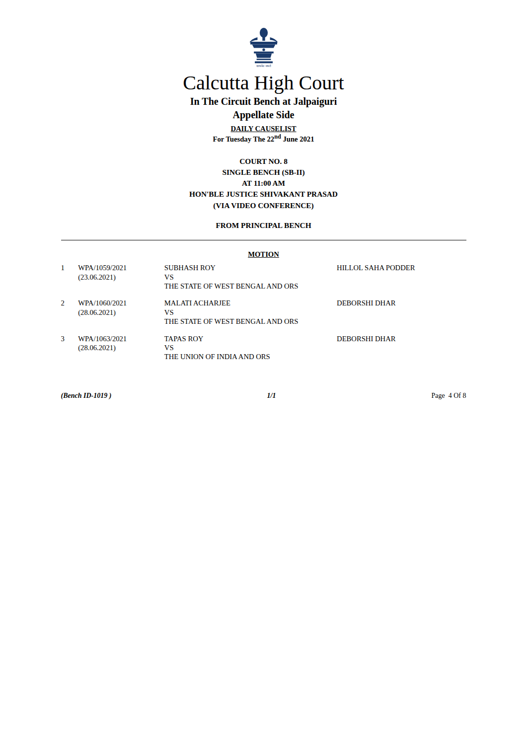सत्यमेव जयते
Calcutta High Court
In The Circuit Bench at Jalpaiguri
Appellate Side
DAILY CAUSELIST
For Tuesday The 22nd June 2021
COURT NO. 8
SINGLE BENCH (SB-II)
AT 11:00 AM
HON'BLE JUSTICE SHIVAKANT PRASAD
(VIA VIDEO CONFERENCE)
FROM PRINCIPAL BENCH
MOTION
| 1 | WPA/1059/2021 (23.06.2021) | SUBHASH ROY VS THE STATE OF WEST BENGAL AND ORS | HILLOL SAHA PODDER |
| 2 | WPA/1060/2021 (28.06.2021) | MALATI ACHARJEE VS THE STATE OF WEST BENGAL AND ORS | DEBORSHI DHAR |
| 3 | WPA/1063/2021 (28.06.2021) | TAPAS ROY VS THE UNION OF INDIA AND ORS | DEBORSHI DHAR |
(Bench ID-1019 ) 1/1 Page 4 Of 8